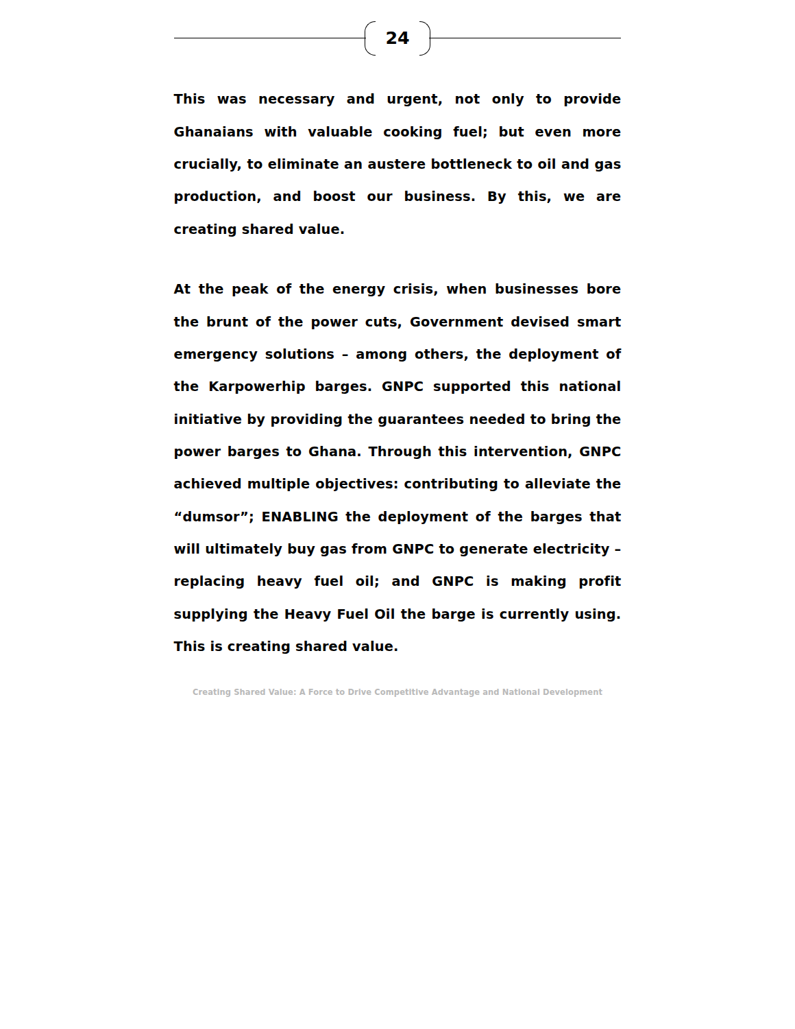24
This was necessary and urgent, not only to provide Ghanaians with valuable cooking fuel; but even more crucially, to eliminate an austere bottleneck to oil and gas production, and boost our business. By this, we are creating shared value.
At the peak of the energy crisis, when businesses bore the brunt of the power cuts, Government devised smart emergency solutions – among others, the deployment of the Karpowerhip barges. GNPC supported this national initiative by providing the guarantees needed to bring the power barges to Ghana. Through this intervention, GNPC achieved multiple objectives: contributing to alleviate the “dumsor”; ENABLING the deployment of the barges that will ultimately buy gas from GNPC to generate electricity – replacing heavy fuel oil; and GNPC is making profit supplying the Heavy Fuel Oil the barge is currently using. This is creating shared value.
Creating Shared Value: A Force to Drive Competitive Advantage and National Development